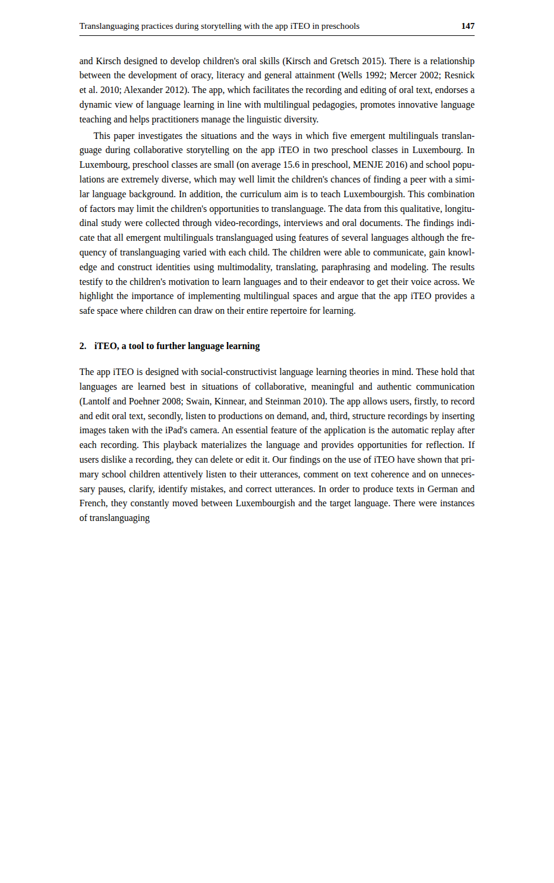Translanguaging practices during storytelling with the app iTEO in preschools 147
and Kirsch designed to develop children's oral skills (Kirsch and Gretsch 2015). There is a relationship between the development of oracy, literacy and general attainment (Wells 1992; Mercer 2002; Resnick et al. 2010; Alexander 2012). The app, which facilitates the recording and editing of oral text, endorses a dynamic view of language learning in line with multilingual pedagogies, promotes innovative language teaching and helps practitioners manage the linguistic diversity.
This paper investigates the situations and the ways in which five emergent multilinguals translanguage during collaborative storytelling on the app iTEO in two preschool classes in Luxembourg. In Luxembourg, preschool classes are small (on average 15.6 in preschool, MENJE 2016) and school populations are extremely diverse, which may well limit the children's chances of finding a peer with a similar language background. In addition, the curriculum aim is to teach Luxembourgish. This combination of factors may limit the children's opportunities to translanguage. The data from this qualitative, longitudinal study were collected through video-recordings, interviews and oral documents. The findings indicate that all emergent multilinguals translanguaged using features of several languages although the frequency of translanguaging varied with each child. The children were able to communicate, gain knowledge and construct identities using multimodality, translating, paraphrasing and modeling. The results testify to the children's motivation to learn languages and to their endeavor to get their voice across. We highlight the importance of implementing multilingual spaces and argue that the app iTEO provides a safe space where children can draw on their entire repertoire for learning.
2. iTEO, a tool to further language learning
The app iTEO is designed with social-constructivist language learning theories in mind. These hold that languages are learned best in situations of collaborative, meaningful and authentic communication (Lantolf and Poehner 2008; Swain, Kinnear, and Steinman 2010). The app allows users, firstly, to record and edit oral text, secondly, listen to productions on demand, and, third, structure recordings by inserting images taken with the iPad's camera. An essential feature of the application is the automatic replay after each recording. This playback materializes the language and provides opportunities for reflection. If users dislike a recording, they can delete or edit it. Our findings on the use of iTEO have shown that primary school children attentively listen to their utterances, comment on text coherence and on unnecessary pauses, clarify, identify mistakes, and correct utterances. In order to produce texts in German and French, they constantly moved between Luxembourgish and the target language. There were instances of translanguaging